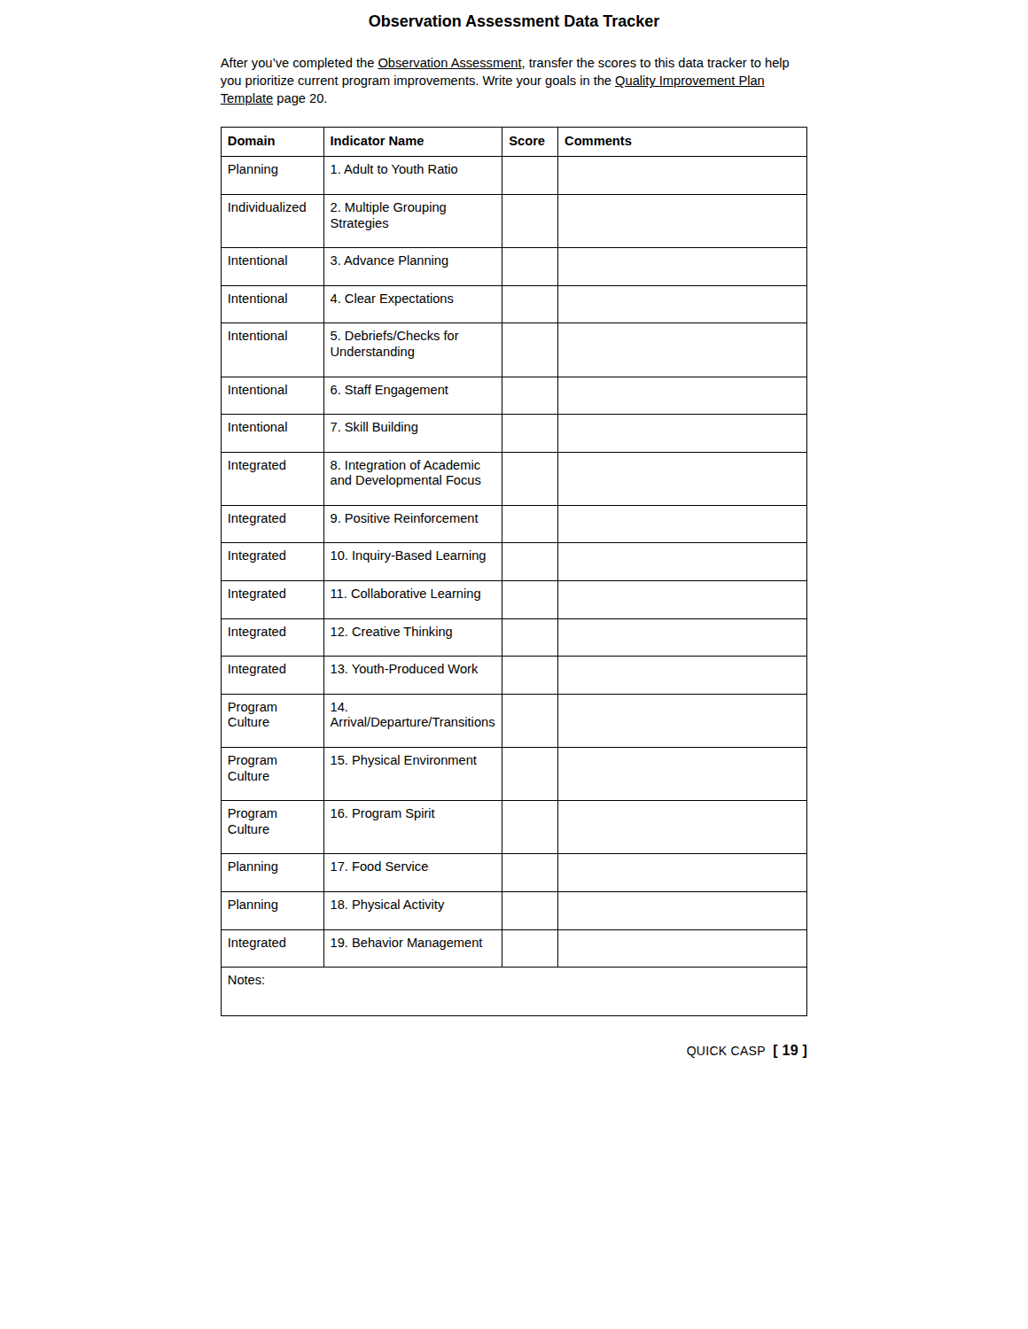Observation Assessment Data Tracker
After you’ve completed the Observation Assessment, transfer the scores to this data tracker to help you prioritize current program improvements. Write your goals in the Quality Improvement Plan Template page 20.
| Domain | Indicator Name | Score | Comments |
| --- | --- | --- | --- |
| Planning | 1. Adult to Youth Ratio | | |
| Individualized | 2. Multiple Grouping Strategies | | |
| Intentional | 3. Advance Planning | | |
| Intentional | 4. Clear Expectations | | |
| Intentional | 5. Debriefs/Checks for Understanding | | |
| Intentional | 6. Staff Engagement | | |
| Intentional | 7. Skill Building | | |
| Integrated | 8. Integration of Academic and Developmental Focus | | |
| Integrated | 9. Positive Reinforcement | | |
| Integrated | 10. Inquiry-Based Learning | | |
| Integrated | 11. Collaborative Learning | | |
| Integrated | 12. Creative Thinking | | |
| Integrated | 13. Youth-Produced Work | | |
| Program Culture | 14. Arrival/Departure/Transitions | | |
| Program Culture | 15. Physical Environment | | |
| Program Culture | 16. Program Spirit | | |
| Planning | 17. Food Service | | |
| Planning | 18. Physical Activity | | |
| Integrated | 19. Behavior Management | | |
| Notes: |
QUICK CASP [ 19 ]